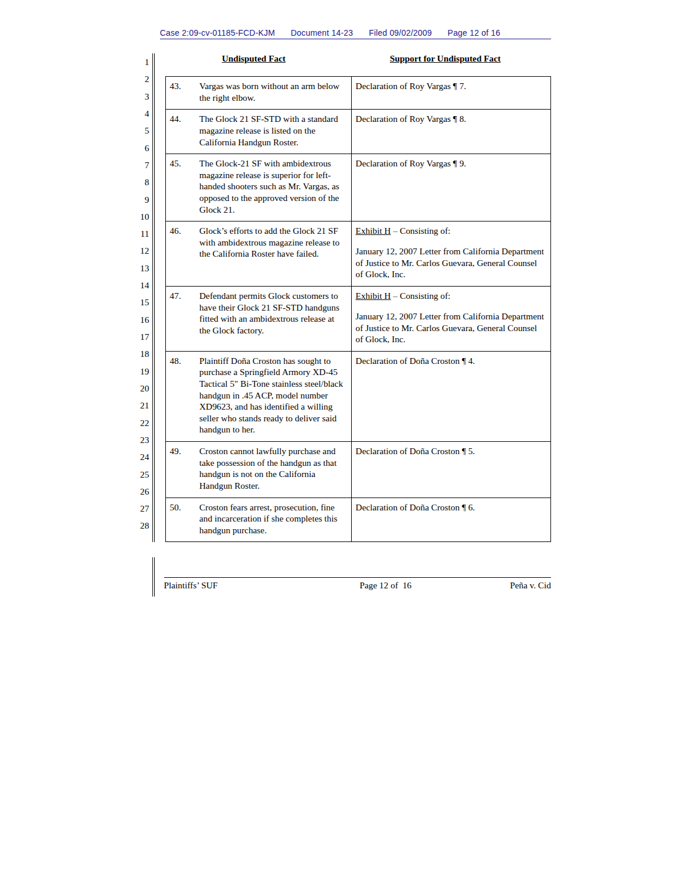Case 2:09-cv-01185-FCD-KJM Document 14-23 Filed 09/02/2009 Page 12 of 16
1
2
3
4
5
6
7
8
9
10
11
12
13
14
15
16
17
18
19
20
21
22
23
24
25
26
27
28
Undisputed Fact
Support for Undisputed Fact
| 43. | Vargas was born without an arm below the right elbow. | Declaration of Roy Vargas ¶ 7. |
| 44. | The Glock 21 SF-STD with a standard magazine release is listed on the California Handgun Roster. | Declaration of Roy Vargas ¶ 8. |
| 45. | The Glock-21 SF with ambidextrous magazine release is superior for left-handed shooters such as Mr. Vargas, as opposed to the approved version of the Glock 21. | Declaration of Roy Vargas ¶ 9. |
| 46. | Glock’s efforts to add the Glock 21 SF with ambidextrous magazine release to the California Roster have failed. | Exhibit H – Consisting of: January 12, 2007 Letter from California Department of Justice to Mr. Carlos Guevara, General Counsel of Glock, Inc. |
| 47. | Defendant permits Glock customers to have their Glock 21 SF-STD handguns fitted with an ambidextrous release at the Glock factory. | Exhibit H – Consisting of: January 12, 2007 Letter from California Department of Justice to Mr. Carlos Guevara, General Counsel of Glock, Inc. |
| 48. | Plaintiff Doña Croston has sought to purchase a Springfield Armory XD-45 Tactical 5" Bi-Tone stainless steel/black handgun in .45 ACP, model number XD9623, and has identified a willing seller who stands ready to deliver said handgun to her. | Declaration of Doña Croston ¶ 4. |
| 49. | Croston cannot lawfully purchase and take possession of the handgun as that handgun is not on the California Handgun Roster. | Declaration of Doña Croston ¶ 5. |
| 50. | Croston fears arrest, prosecution, fine and incarceration if she completes this handgun purchase. | Declaration of Doña Croston ¶ 6. |
Plaintiffs’ SUF
Page 12 of 16
Peña v. Cid